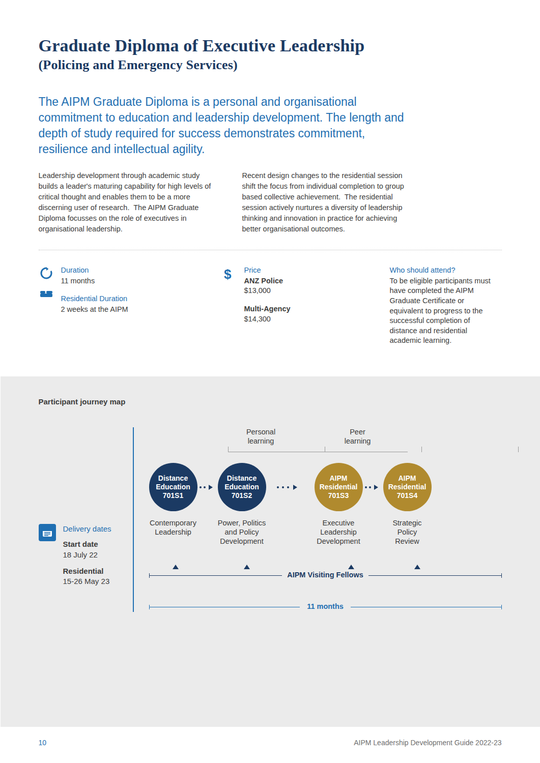Graduate Diploma of Executive Leadership (Policing and Emergency Services)
The AIPM Graduate Diploma is a personal and organisational commitment to education and leadership development. The length and depth of study required for success demonstrates commitment, resilience and intellectual agility.
Leadership development through academic study builds a leader's maturing capability for high levels of critical thought and enables them to be a more discerning user of research. The AIPM Graduate Diploma focusses on the role of executives in organisational leadership.
Recent design changes to the residential session shift the focus from individual completion to group based collective achievement. The residential session actively nurtures a diversity of leadership thinking and innovation in practice for achieving better organisational outcomes.
Duration
11 months
Residential Duration
2 weeks at the AIPM
$
Price
ANZ Police
$13,000
Multi-Agency
$14,300
Who should attend?
To be eligible participants must have completed the AIPM Graduate Certificate or equivalent to progress to the successful completion of distance and residential academic learning.
Participant journey map
Delivery dates
Start date
18 July 22
Residential
15-26 May 23
Personal
learning
Peer
learning
Distance
Education
701S1
Contemporary
Leadership
Distance
Education
701S2
Power, Politics
and Policy
Development
AIPM
Residential
701S3
Executive Leadership
Development
AIPM
Residential
701S4
Strategic Policy
Review
AIPM Visiting Fellows
11 months
10
AIPM Leadership Development Guide 2022-23